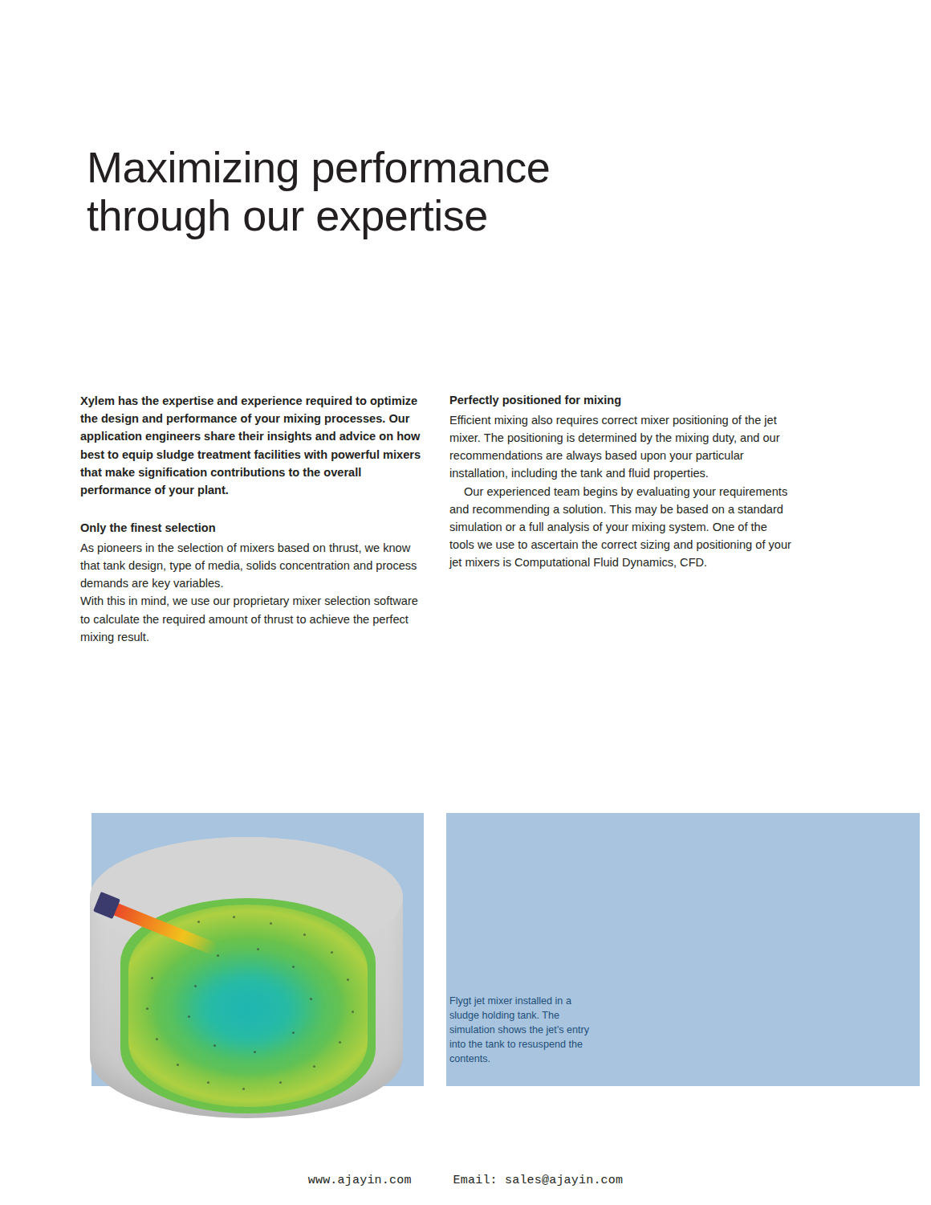Maximizing performance
through our expertise
Xylem has the expertise and experience required to optimize the design and performance of your mixing processes. Our application engineers share their insights and advice on how best to equip sludge treatment facilities with powerful mixers that make signification contributions to the overall performance of your plant.
Only the finest selection
As pioneers in the selection of mixers based on thrust, we know that tank design, type of media, solids concentration and process demands are key variables.
With this in mind, we use our proprietary mixer selection software to calculate the required amount of thrust to achieve the perfect mixing result.
Perfectly positioned for mixing
Efficient mixing also requires correct mixer positioning of the jet mixer. The positioning is determined by the mixing duty, and our recommendations are always based upon your particular installation, including the tank and fluid properties.
Our experienced team begins by evaluating your requirements and recommending a solution. This may be based on a standard simulation or a full analysis of your mixing system. One of the tools we use to ascertain the correct sizing and positioning of your jet mixers is Computational Fluid Dynamics, CFD.
Flygt jet mixer installed in a sludge holding tank. The simulation shows the jet’s entry into the tank to resuspend the contents.
www.ajayin.com Email: sales@ajayin.com